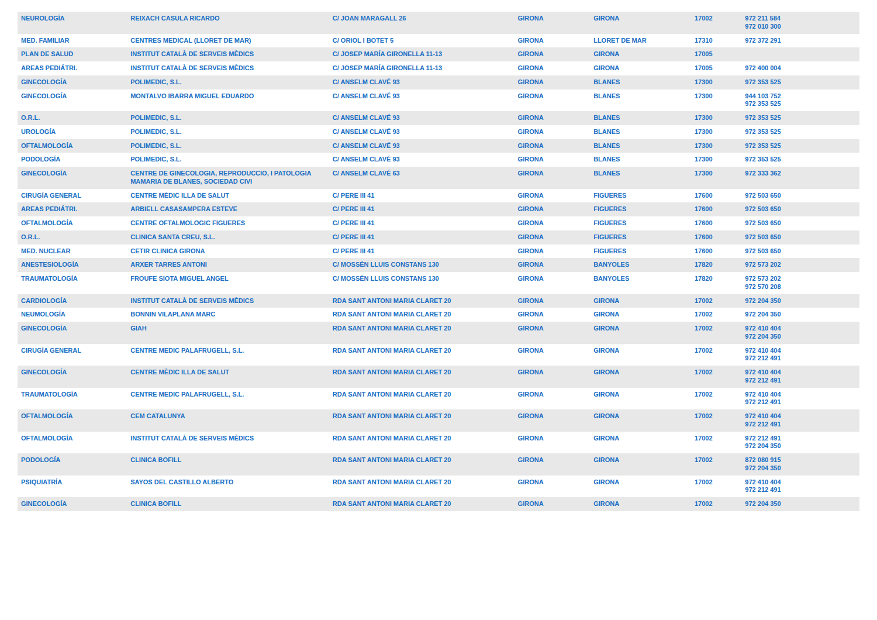| NEUROLOGÍA | REIXACH CASULA RICARDO | C/ JOAN MARAGALL 26 | GIRONA | GIRONA | 17002 | 972 211 584 972 010 300 |
| MED. FAMILIAR | CENTRES MEDICAL (LLORET DE MAR) | C/ ORIOL I BOTET 5 | GIRONA | LLORET DE MAR | 17310 | 972 372 291 |
| PLAN DE SALUD | INSTITUT CATALÀ DE SERVEIS MÈDICS | C/ JOSEP MARÍA GIRONELLA 11-13 | GIRONA | GIRONA | 17005 | |
| AREAS PEDIÁTRI. | INSTITUT CATALÀ DE SERVEIS MÈDICS | C/ JOSEP MARÍA GIRONELLA 11-13 | GIRONA | GIRONA | 17005 | 972 400 004 |
| GINECOLOGÍA | POLIMEDIC, S.L. | C/ ANSELM CLAVÉ 93 | GIRONA | BLANES | 17300 | 972 353 525 |
| GINECOLOGÍA | MONTALVO IBARRA MIGUEL EDUARDO | C/ ANSELM CLAVÉ 93 | GIRONA | BLANES | 17300 | 944 103 752 972 353 525 |
| O.R.L. | POLIMEDIC, S.L. | C/ ANSELM CLAVÉ 93 | GIRONA | BLANES | 17300 | 972 353 525 |
| UROLOGÍA | POLIMEDIC, S.L. | C/ ANSELM CLAVÉ 93 | GIRONA | BLANES | 17300 | 972 353 525 |
| OFTALMOLOGÍA | POLIMEDIC, S.L. | C/ ANSELM CLAVÉ 93 | GIRONA | BLANES | 17300 | 972 353 525 |
| PODOLOGÍA | POLIMEDIC, S.L. | C/ ANSELM CLAVÉ 93 | GIRONA | BLANES | 17300 | 972 353 525 |
| GINECOLOGÍA | CENTRE DE GINECOLOGIA, REPRODUCCIO, I PATOLOGIA MAMARIA DE BLANES, SOCIEDAD CIVI | C/ ANSELM CLAVÉ 63 | GIRONA | BLANES | 17300 | 972 333 362 |
| CIRUGÍA GENERAL | CENTRE MÈDIC ILLA DE SALUT | C/ PERE III 41 | GIRONA | FIGUERES | 17600 | 972 503 650 |
| AREAS PEDIÁTRI. | ARBIELL CASASAMPERA ESTEVE | C/ PERE III 41 | GIRONA | FIGUERES | 17600 | 972 503 650 |
| OFTALMOLOGÍA | CENTRE OFTALMOLOGIC FIGUERES | C/ PERE III 41 | GIRONA | FIGUERES | 17600 | 972 503 650 |
| O.R.L. | CLINICA SANTA CREU, S.L. | C/ PERE III 41 | GIRONA | FIGUERES | 17600 | 972 503 650 |
| MED. NUCLEAR | CETIR CLINICA GIRONA | C/ PERE III 41 | GIRONA | FIGUERES | 17600 | 972 503 650 |
| ANESTESIOLOGÍA | ARXER TARRES ANTONI | C/ MOSSÉN LLUIS CONSTANS 130 | GIRONA | BANYOLES | 17820 | 972 573 202 |
| TRAUMATOLOGÍA | FROUFE SIOTA MIGUEL ANGEL | C/ MOSSÉN LLUIS CONSTANS 130 | GIRONA | BANYOLES | 17820 | 972 573 202 972 570 208 |
| CARDIOLOGÍA | INSTITUT CATALÀ DE SERVEIS MÈDICS | RDA SANT ANTONI MARIA CLARET 20 | GIRONA | GIRONA | 17002 | 972 204 350 |
| NEUMOLOGÍA | BONNIN VILAPLANA MARC | RDA SANT ANTONI MARIA CLARET 20 | GIRONA | GIRONA | 17002 | 972 204 350 |
| GINECOLOGÍA | GIAH | RDA SANT ANTONI MARIA CLARET 20 | GIRONA | GIRONA | 17002 | 972 410 404 972 204 350 |
| CIRUGÍA GENERAL | CENTRE MEDIC PALAFRUGELL, S.L. | RDA SANT ANTONI MARIA CLARET 20 | GIRONA | GIRONA | 17002 | 972 410 404 972 212 491 |
| GINECOLOGÍA | CENTRE MÈDIC ILLA DE SALUT | RDA SANT ANTONI MARIA CLARET 20 | GIRONA | GIRONA | 17002 | 972 410 404 972 212 491 |
| TRAUMATOLOGÍA | CENTRE MEDIC PALAFRUGELL, S.L. | RDA SANT ANTONI MARIA CLARET 20 | GIRONA | GIRONA | 17002 | 972 410 404 972 212 491 |
| OFTALMOLOGÍA | CEM CATALUNYA | RDA SANT ANTONI MARIA CLARET 20 | GIRONA | GIRONA | 17002 | 972 410 404 972 212 491 |
| OFTALMOLOGÍA | INSTITUT CATALÀ DE SERVEIS MÈDICS | RDA SANT ANTONI MARIA CLARET 20 | GIRONA | GIRONA | 17002 | 972 212 491 972 204 350 |
| PODOLOGÍA | CLINICA BOFILL | RDA SANT ANTONI MARIA CLARET 20 | GIRONA | GIRONA | 17002 | 872 080 915 972 204 350 |
| PSIQUIATRÍA | SAYOS DEL CASTILLO ALBERTO | RDA SANT ANTONI MARIA CLARET 20 | GIRONA | GIRONA | 17002 | 972 410 404 972 212 491 |
| GINECOLOGÍA | CLINICA BOFILL | RDA SANT ANTONI MARIA CLARET 20 | GIRONA | GIRONA | 17002 | 972 204 350 |